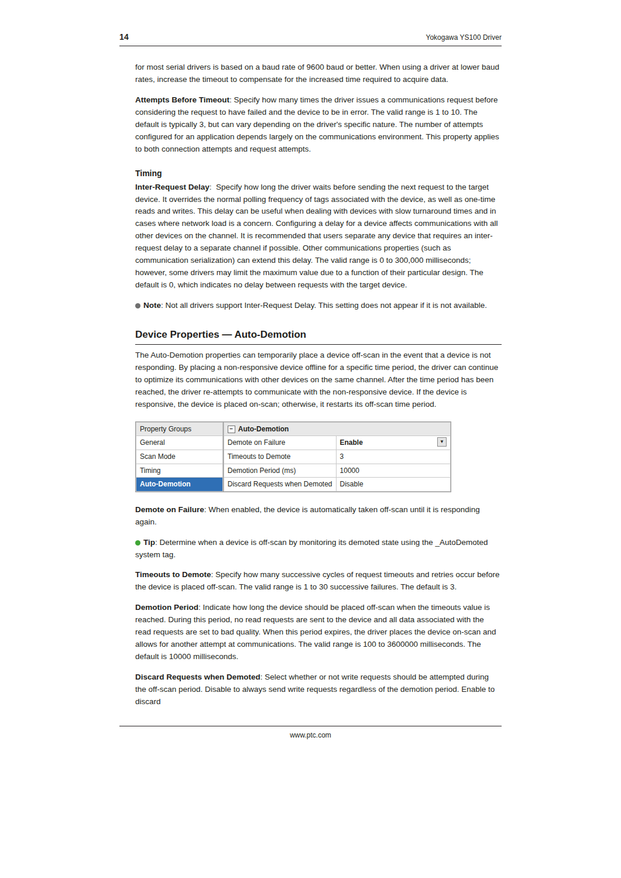14 Yokogawa YS100 Driver
for most serial drivers is based on a baud rate of 9600 baud or better. When using a driver at lower baud rates, increase the timeout to compensate for the increased time required to acquire data.
Attempts Before Timeout: Specify how many times the driver issues a communications request before considering the request to have failed and the device to be in error. The valid range is 1 to 10. The default is typically 3, but can vary depending on the driver's specific nature. The number of attempts configured for an application depends largely on the communications environment. This property applies to both connection attempts and request attempts.
Timing
Inter-Request Delay: Specify how long the driver waits before sending the next request to the target device. It overrides the normal polling frequency of tags associated with the device, as well as one-time reads and writes. This delay can be useful when dealing with devices with slow turnaround times and in cases where network load is a concern. Configuring a delay for a device affects communications with all other devices on the channel. It is recommended that users separate any device that requires an inter-request delay to a separate channel if possible. Other communications properties (such as communication serialization) can extend this delay. The valid range is 0 to 300,000 milliseconds; however, some drivers may limit the maximum value due to a function of their particular design. The default is 0, which indicates no delay between requests with the target device.
Note: Not all drivers support Inter-Request Delay. This setting does not appear if it is not available.
Device Properties — Auto-Demotion
The Auto-Demotion properties can temporarily place a device off-scan in the event that a device is not responding. By placing a non-responsive device offline for a specific time period, the driver can continue to optimize its communications with other devices on the same channel. After the time period has been reached, the driver re-attempts to communicate with the non-responsive device. If the device is responsive, the device is placed on-scan; otherwise, it restarts its off-scan time period.
| / Property Groups / / General / / Scan Mode / / Timing / / Auto-Demotion / | / − Auto-Demotion / / Demote on Failure / Enable ▼ / / Timeouts to Demote / 3 / / Demotion Period (ms) / 10000 / / Discard Requests when Demoted / Disable / |
Demote on Failure: When enabled, the device is automatically taken off-scan until it is responding again.
Tip: Determine when a device is off-scan by monitoring its demoted state using the _AutoDemoted system tag.
Timeouts to Demote: Specify how many successive cycles of request timeouts and retries occur before the device is placed off-scan. The valid range is 1 to 30 successive failures. The default is 3.
Demotion Period: Indicate how long the device should be placed off-scan when the timeouts value is reached. During this period, no read requests are sent to the device and all data associated with the read requests are set to bad quality. When this period expires, the driver places the device on-scan and allows for another attempt at communications. The valid range is 100 to 3600000 milliseconds. The default is 10000 milliseconds.
Discard Requests when Demoted: Select whether or not write requests should be attempted during the off-scan period. Disable to always send write requests regardless of the demotion period. Enable to discard
www.ptc.com